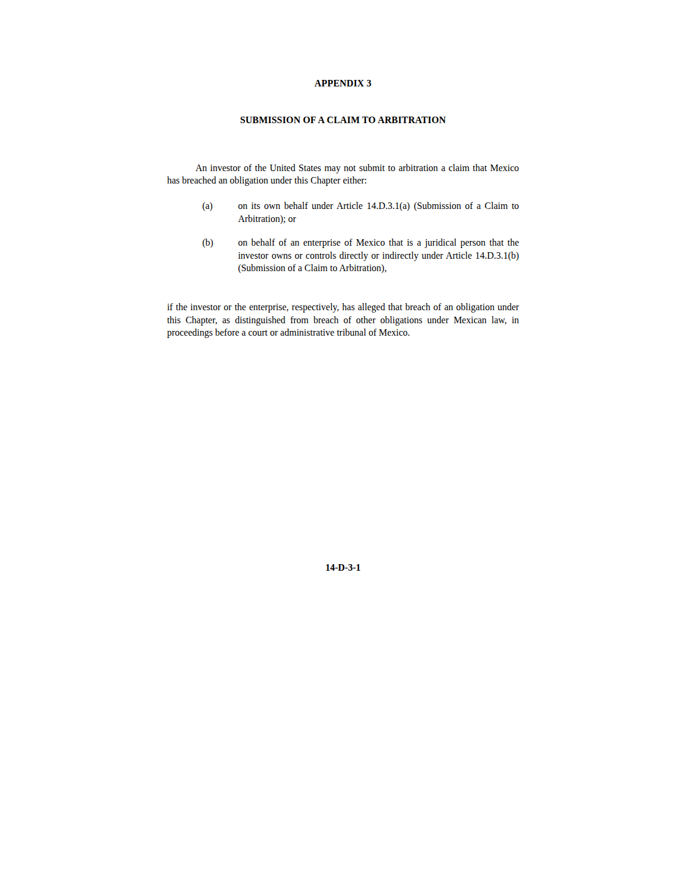APPENDIX 3
SUBMISSION OF A CLAIM TO ARBITRATION
An investor of the United States may not submit to arbitration a claim that Mexico has breached an obligation under this Chapter either:
(a) on its own behalf under Article 14.D.3.1(a) (Submission of a Claim to Arbitration); or
(b) on behalf of an enterprise of Mexico that is a juridical person that the investor owns or controls directly or indirectly under Article 14.D.3.1(b) (Submission of a Claim to Arbitration),
if the investor or the enterprise, respectively, has alleged that breach of an obligation under this Chapter, as distinguished from breach of other obligations under Mexican law, in proceedings before a court or administrative tribunal of Mexico.
14-D-3-1